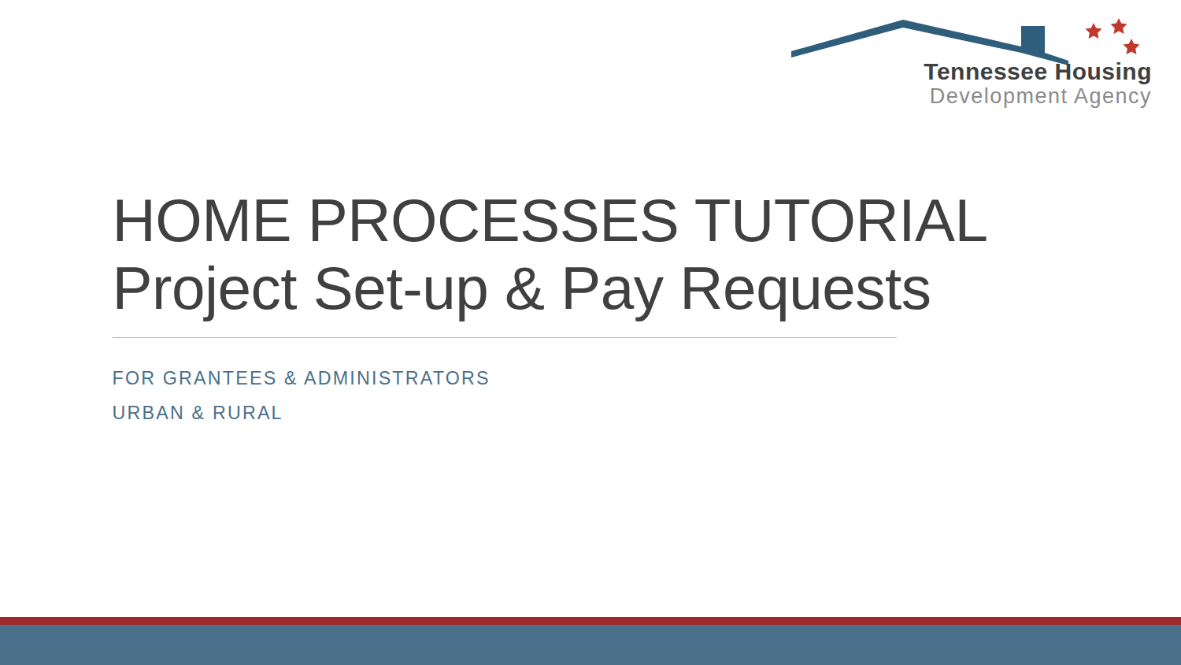Tennessee Housing Development Agency Tennessee Housing Development Agency
HOME PROCESSES TUTORIAL Project Set-up & Pay Requests
For Grantees & Administrators
Urban & Rural